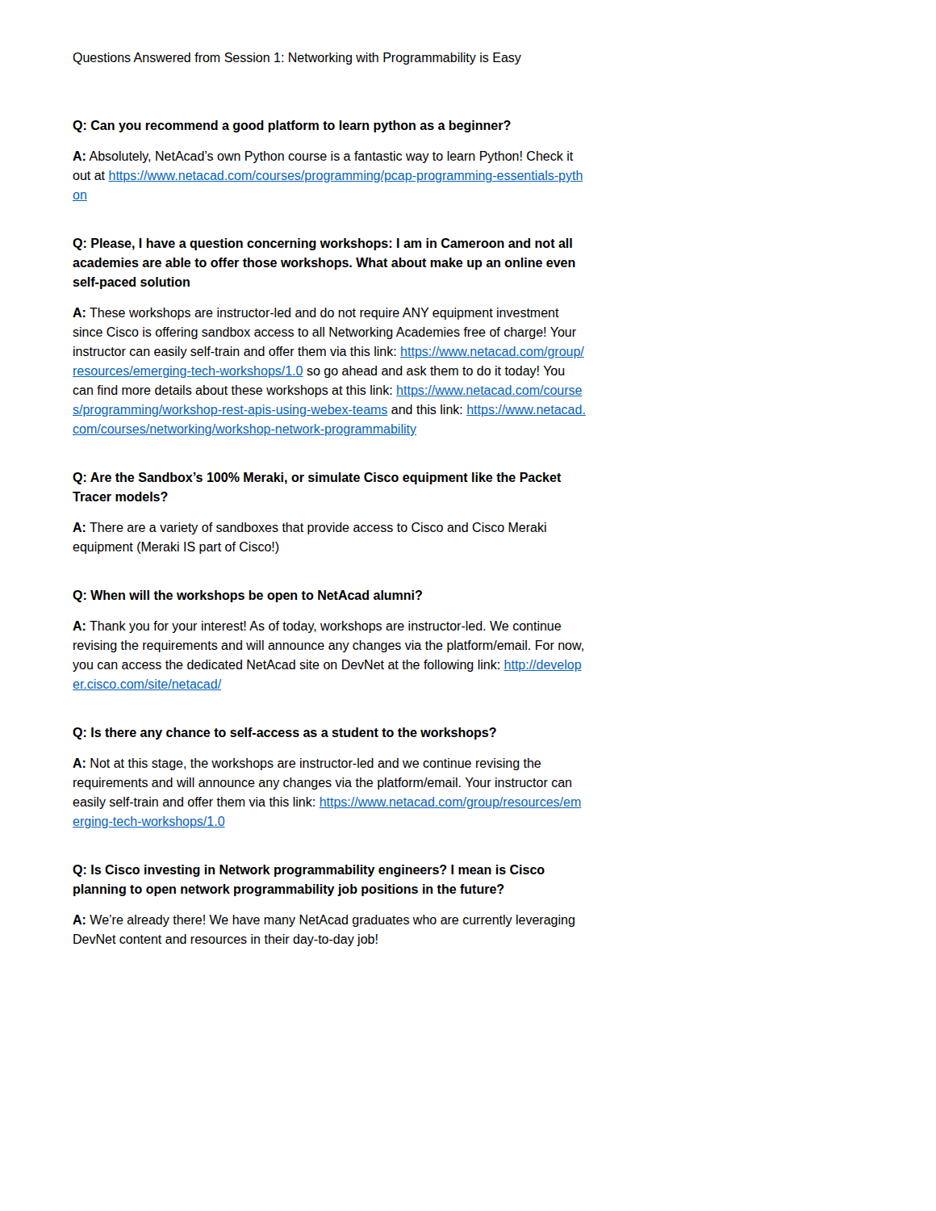Questions Answered from Session 1: Networking with Programmability is Easy
Q: Can you recommend a good platform to learn python as a beginner?
A: Absolutely, NetAcad’s own Python course is a fantastic way to learn Python! Check it out at https://www.netacad.com/courses/programming/pcap-programming-essentials-python
Q: Please, I have a question concerning workshops: I am in Cameroon and not all academies are able to offer those workshops. What about make up an online even self-paced solution
A: These workshops are instructor-led and do not require ANY equipment investment since Cisco is offering sandbox access to all Networking Academies free of charge! Your instructor can easily self-train and offer them via this link: https://www.netacad.com/group/resources/emerging-tech-workshops/1.0 so go ahead and ask them to do it today! You can find more details about these workshops at this link: https://www.netacad.com/courses/programming/workshop-rest-apis-using-webex-teams and this link: https://www.netacad.com/courses/networking/workshop-network-programmability
Q: Are the Sandbox’s 100% Meraki, or simulate Cisco equipment like the Packet Tracer models?
A: There are a variety of sandboxes that provide access to Cisco and Cisco Meraki equipment (Meraki IS part of Cisco!)
Q: When will the workshops be open to NetAcad alumni?
A: Thank you for your interest! As of today, workshops are instructor-led. We continue revising the requirements and will announce any changes via the platform/email. For now, you can access the dedicated NetAcad site on DevNet at the following link: http://developer.cisco.com/site/netacad/
Q: Is there any chance to self-access as a student to the workshops?
A: Not at this stage, the workshops are instructor-led and we continue revising the requirements and will announce any changes via the platform/email. Your instructor can easily self-train and offer them via this link: https://www.netacad.com/group/resources/emerging-tech-workshops/1.0
Q: Is Cisco investing in Network programmability engineers? I mean is Cisco planning to open network programmability job positions in the future?
A: We’re already there! We have many NetAcad graduates who are currently leveraging DevNet content and resources in their day-to-day job!